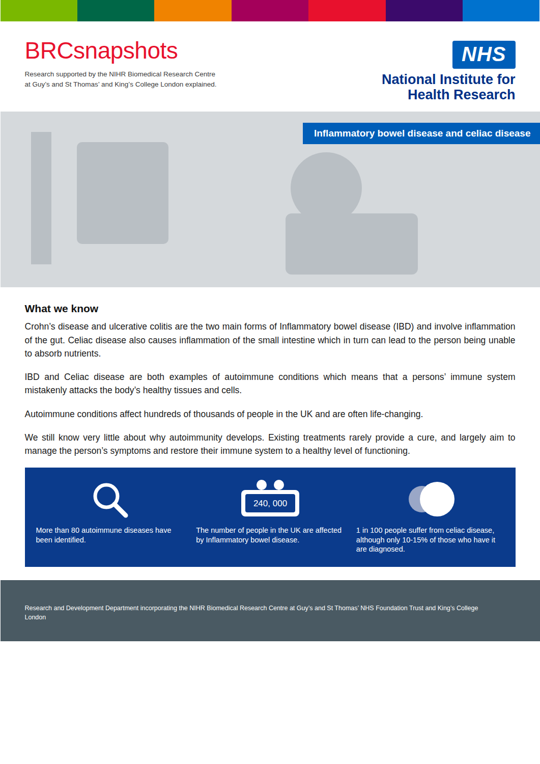BRCsnapshots
Research supported by the NIHR Biomedical Research Centre
at Guy’s and St Thomas’ and King’s College London explained.
NHS
National Institute for
Health Research
Inflammatory bowel disease and celiac disease
What we know
Crohn’s disease and ulcerative colitis are the two main forms of Inflammatory bowel disease (IBD) and involve inflammation of the gut. Celiac disease also causes inflammation of the small intestine which in turn can lead to the person being unable to absorb nutrients.
IBD and Celiac disease are both examples of autoimmune conditions which means that a persons’ immune system mistakenly attacks the body’s healthy tissues and cells.
Autoimmune conditions affect hundreds of thousands of people in the UK and are often life-changing.
We still know very little about why autoimmunity develops. Existing treatments rarely provide a cure, and largely aim to manage the person’s symptoms and restore their immune system to a healthy level of functioning.
More than 80 autoimmune diseases have been identified.
240, 000
The number of people in the UK are affected by Inflammatory bowel disease.
1 in 100 people suffer from celiac disease, although only 10-15% of those who have it are diagnosed.
Research and Development Department incorporating the NIHR Biomedical Research Centre at Guy’s and St Thomas’ NHS Foundation Trust and King’s College London